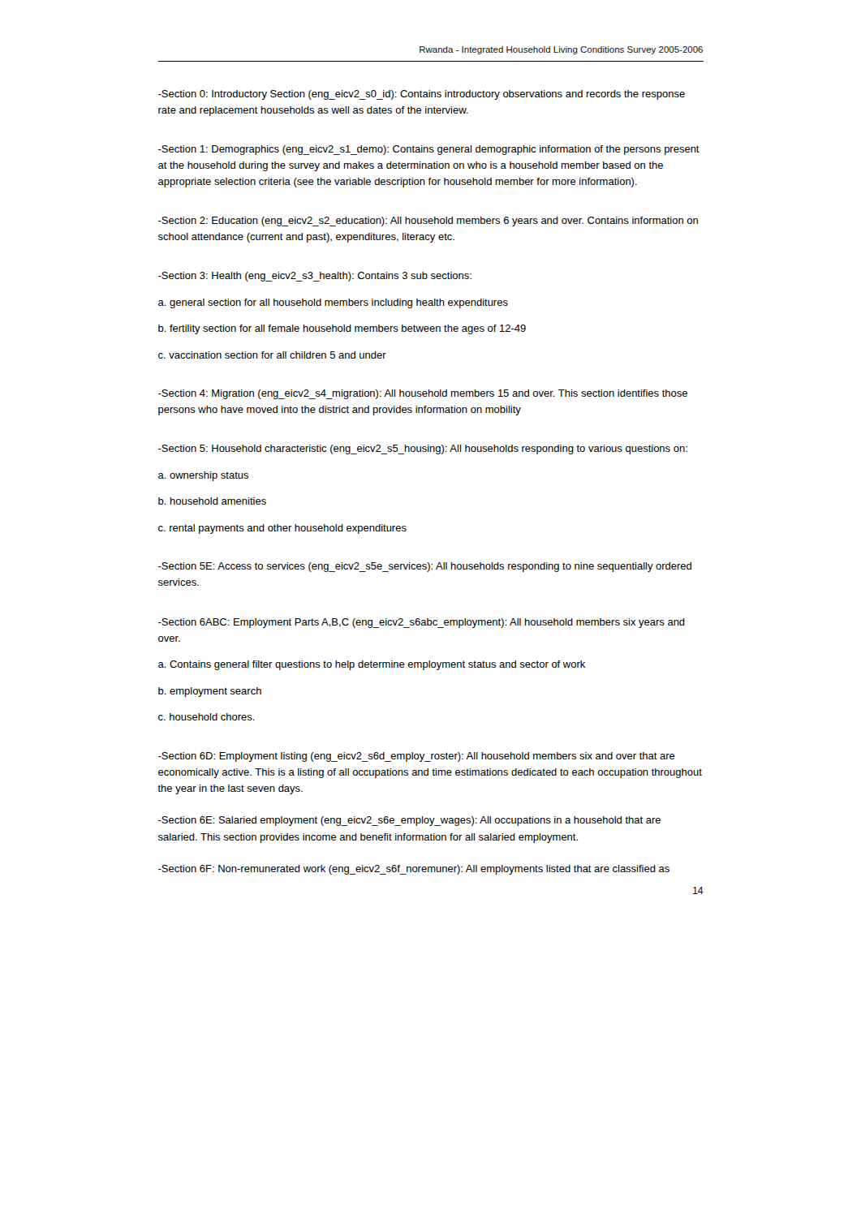Rwanda - Integrated Household Living Conditions Survey 2005-2006
-Section 0: Introductory Section (eng_eicv2_s0_id): Contains introductory observations and records the response rate and replacement households as well as dates of the interview.
-Section 1: Demographics (eng_eicv2_s1_demo): Contains general demographic information of the persons present at the household during the survey and makes a determination on who is a household member based on the appropriate selection criteria (see the variable description for household member for more information).
-Section 2: Education (eng_eicv2_s2_education): All household members 6 years and over. Contains information on school attendance (current and past), expenditures, literacy etc.
-Section 3: Health (eng_eicv2_s3_health): Contains 3 sub sections:
a. general section for all household members including health expenditures
b. fertility section for all female household members between the ages of 12-49
c. vaccination section for all children 5 and under
-Section 4: Migration (eng_eicv2_s4_migration): All household members 15 and over. This section identifies those persons who have moved into the district and provides information on mobility
-Section 5: Household characteristic (eng_eicv2_s5_housing): All households responding to various questions on:
a. ownership status
b. household amenities
c. rental payments and other household expenditures
-Section 5E: Access to services (eng_eicv2_s5e_services): All households responding to nine sequentially ordered services.
-Section 6ABC: Employment Parts A,B,C (eng_eicv2_s6abc_employment): All household members six years and over.
a. Contains general filter questions to help determine employment status and sector of work
b. employment search
c. household chores.
-Section 6D: Employment listing (eng_eicv2_s6d_employ_roster): All household members six and over that are economically active. This is a listing of all occupations and time estimations dedicated to each occupation throughout the year in the last seven days.
-Section 6E: Salaried employment (eng_eicv2_s6e_employ_wages): All occupations in a household that are salaried. This section provides income and benefit information for all salaried employment.
-Section 6F: Non-remunerated work (eng_eicv2_s6f_noremuner): All employments listed that are classified as
14